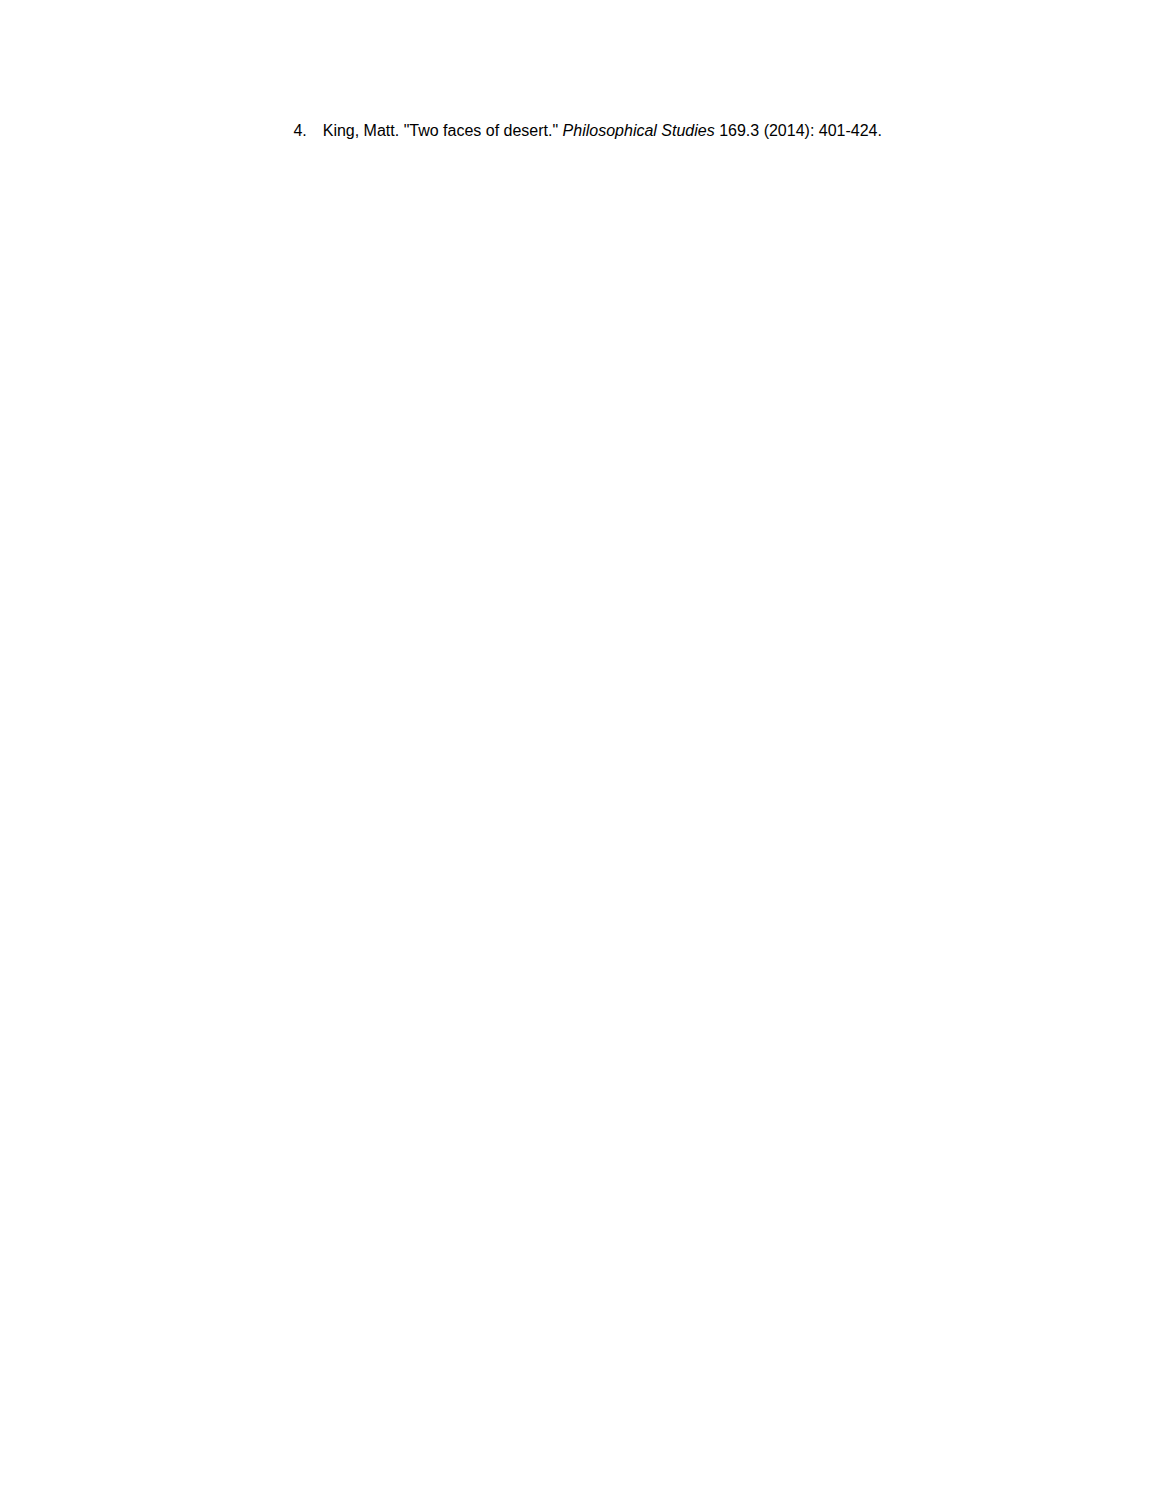King, Matt. "Two faces of desert." Philosophical Studies 169.3 (2014): 401-424.